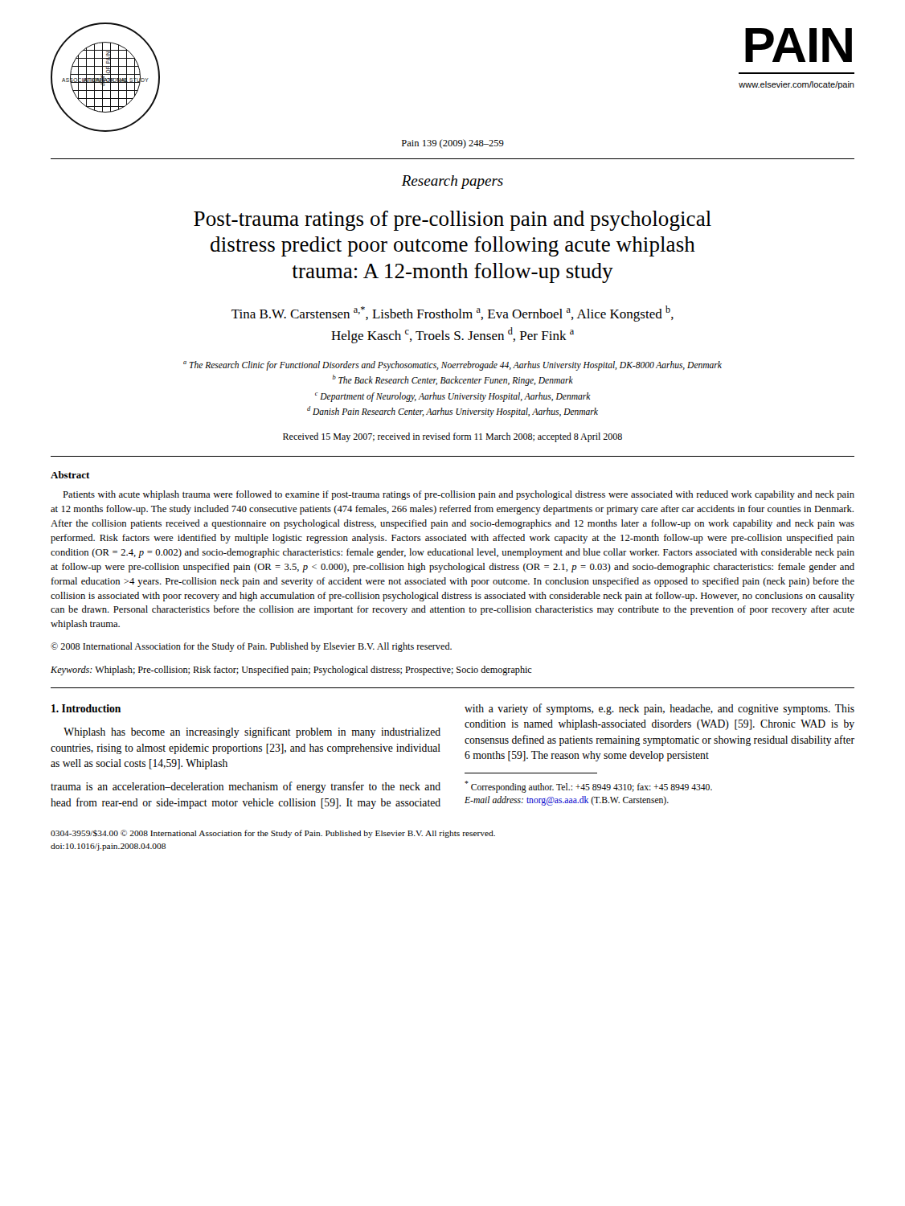Association for the Study International of Pain IASP
PAIN
www.elsevier.com/locate/pain
Pain 139 (2009) 248–259
Research papers
Post-trauma ratings of pre-collision pain and psychological
distress predict poor outcome following acute whiplash
trauma: A 12-month follow-up study
Tina B.W. Carstensen a,*, Lisbeth Frostholm a, Eva Oernboel a, Alice Kongsted b,
Helge Kasch c, Troels S. Jensen d, Per Fink a
a The Research Clinic for Functional Disorders and Psychosomatics, Noerrebrogade 44, Aarhus University Hospital, DK-8000 Aarhus, Denmark
b The Back Research Center, Backcenter Funen, Ringe, Denmark
c Department of Neurology, Aarhus University Hospital, Aarhus, Denmark
d Danish Pain Research Center, Aarhus University Hospital, Aarhus, Denmark
Received 15 May 2007; received in revised form 11 March 2008; accepted 8 April 2008
Abstract
Patients with acute whiplash trauma were followed to examine if post-trauma ratings of pre-collision pain and psychological distress were associated with reduced work capability and neck pain at 12 months follow-up. The study included 740 consecutive patients (474 females, 266 males) referred from emergency departments or primary care after car accidents in four counties in Denmark. After the collision patients received a questionnaire on psychological distress, unspecified pain and socio-demographics and 12 months later a follow-up on work capability and neck pain was performed. Risk factors were identified by multiple logistic regression analysis. Factors associated with affected work capacity at the 12-month follow-up were pre-collision unspecified pain condition (OR = 2.4, p = 0.002) and socio-demographic characteristics: female gender, low educational level, unemployment and blue collar worker. Factors associated with considerable neck pain at follow-up were pre-collision unspecified pain (OR = 3.5, p < 0.000), pre-collision high psychological distress (OR = 2.1, p = 0.03) and socio-demographic characteristics: female gender and formal education >4 years. Pre-collision neck pain and severity of accident were not associated with poor outcome. In conclusion unspecified as opposed to specified pain (neck pain) before the collision is associated with poor recovery and high accumulation of pre-collision psychological distress is associated with considerable neck pain at follow-up. However, no conclusions on causality can be drawn. Personal characteristics before the collision are important for recovery and attention to pre-collision characteristics may contribute to the prevention of poor recovery after acute whiplash trauma.
© 2008 International Association for the Study of Pain. Published by Elsevier B.V. All rights reserved.
Keywords: Whiplash; Pre-collision; Risk factor; Unspecified pain; Psychological distress; Prospective; Socio demographic
1. Introduction
Whiplash has become an increasingly significant problem in many industrialized countries, rising to almost epidemic proportions [23], and has comprehensive individual as well as social costs [14,59]. Whiplash
trauma is an acceleration–deceleration mechanism of energy transfer to the neck and head from rear-end or side-impact motor vehicle collision [59]. It may be associated with a variety of symptoms, e.g. neck pain, headache, and cognitive symptoms. This condition is named whiplash-associated disorders (WAD) [59]. Chronic WAD is by consensus defined as patients remaining symptomatic or showing residual disability after 6 months [59]. The reason why some develop persistent
* Corresponding author. Tel.: +45 8949 4310; fax: +45 8949 4340.
E-mail address: tnorg@as.aaa.dk (T.B.W. Carstensen).
0304-3959/$34.00 © 2008 International Association for the Study of Pain. Published by Elsevier B.V. All rights reserved. doi:10.1016/j.pain.2008.04.008